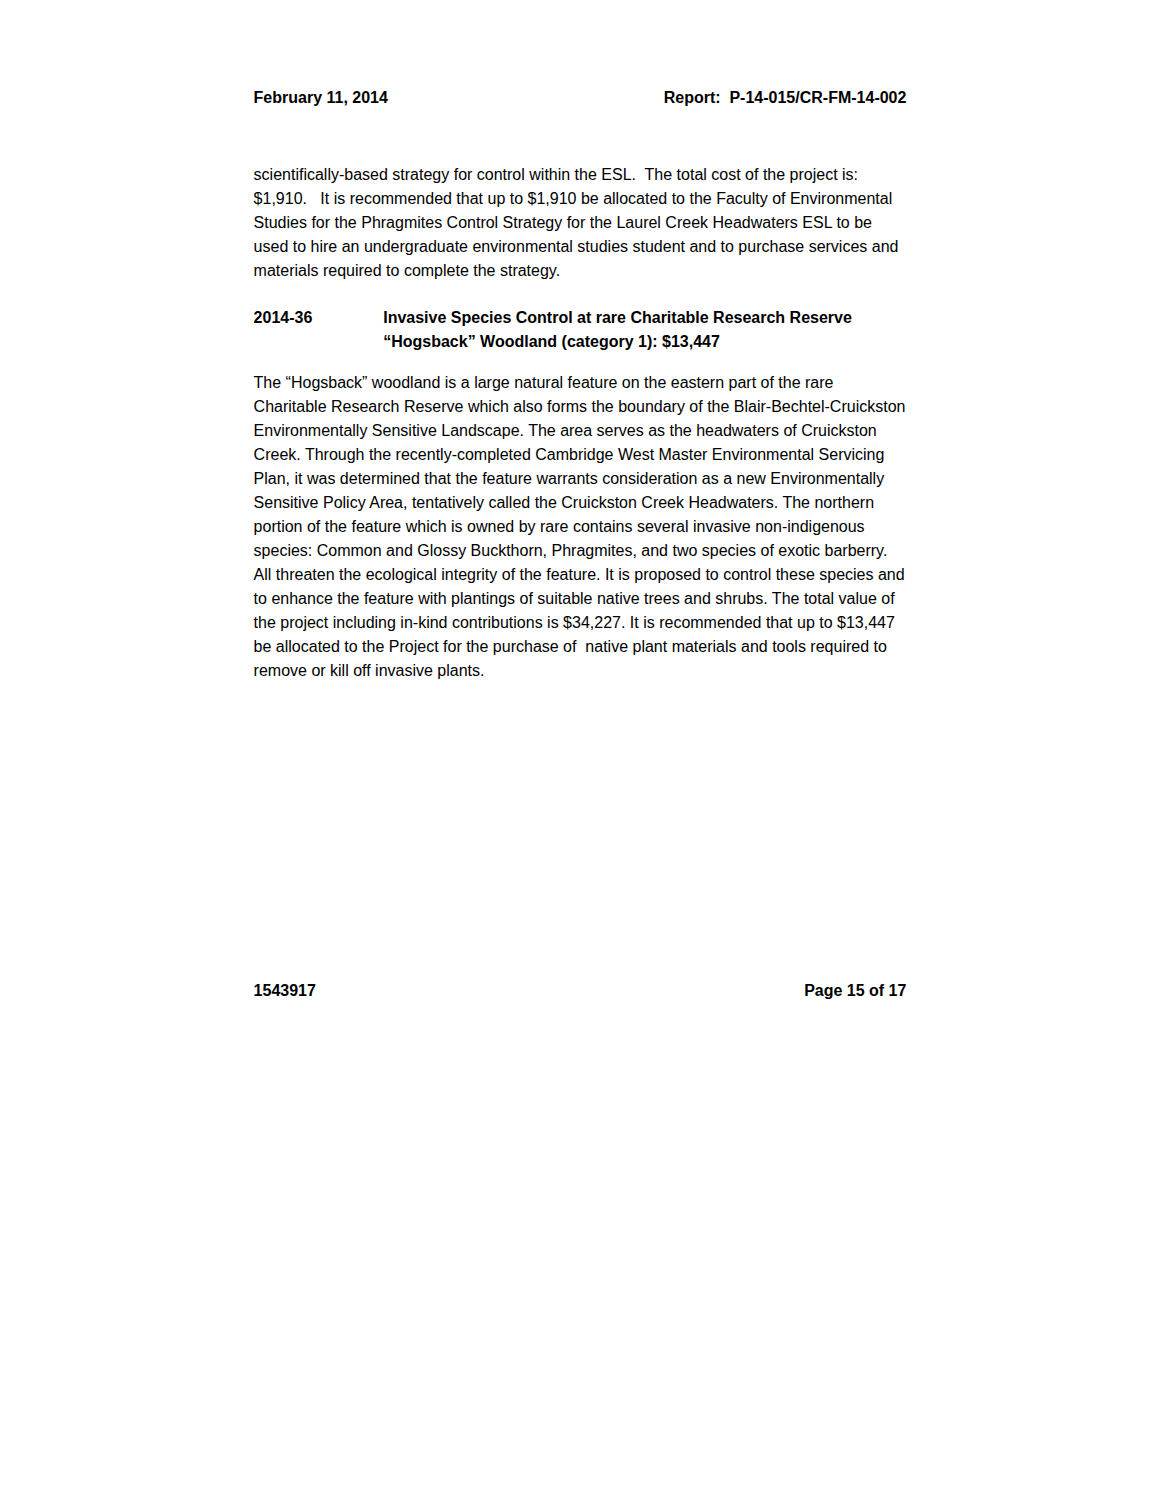February 11, 2014
Report: P-14-015/CR-FM-14-002
scientifically-based strategy for control within the ESL. The total cost of the project is: $1,910. It is recommended that up to $1,910 be allocated to the Faculty of Environmental Studies for the Phragmites Control Strategy for the Laurel Creek Headwaters ESL to be used to hire an undergraduate environmental studies student and to purchase services and materials required to complete the strategy.
2014-36 Invasive Species Control at rare Charitable Research Reserve “Hogsback” Woodland (category 1): $13,447
The “Hogsback” woodland is a large natural feature on the eastern part of the rare Charitable Research Reserve which also forms the boundary of the Blair-Bechtel-Cruickston Environmentally Sensitive Landscape. The area serves as the headwaters of Cruickston Creek. Through the recently-completed Cambridge West Master Environmental Servicing Plan, it was determined that the feature warrants consideration as a new Environmentally Sensitive Policy Area, tentatively called the Cruickston Creek Headwaters. The northern portion of the feature which is owned by rare contains several invasive non-indigenous species: Common and Glossy Buckthorn, Phragmites, and two species of exotic barberry. All threaten the ecological integrity of the feature. It is proposed to control these species and to enhance the feature with plantings of suitable native trees and shrubs. The total value of the project including in-kind contributions is $34,227. It is recommended that up to $13,447 be allocated to the Project for the purchase of native plant materials and tools required to remove or kill off invasive plants.
1543917
Page 15 of 17